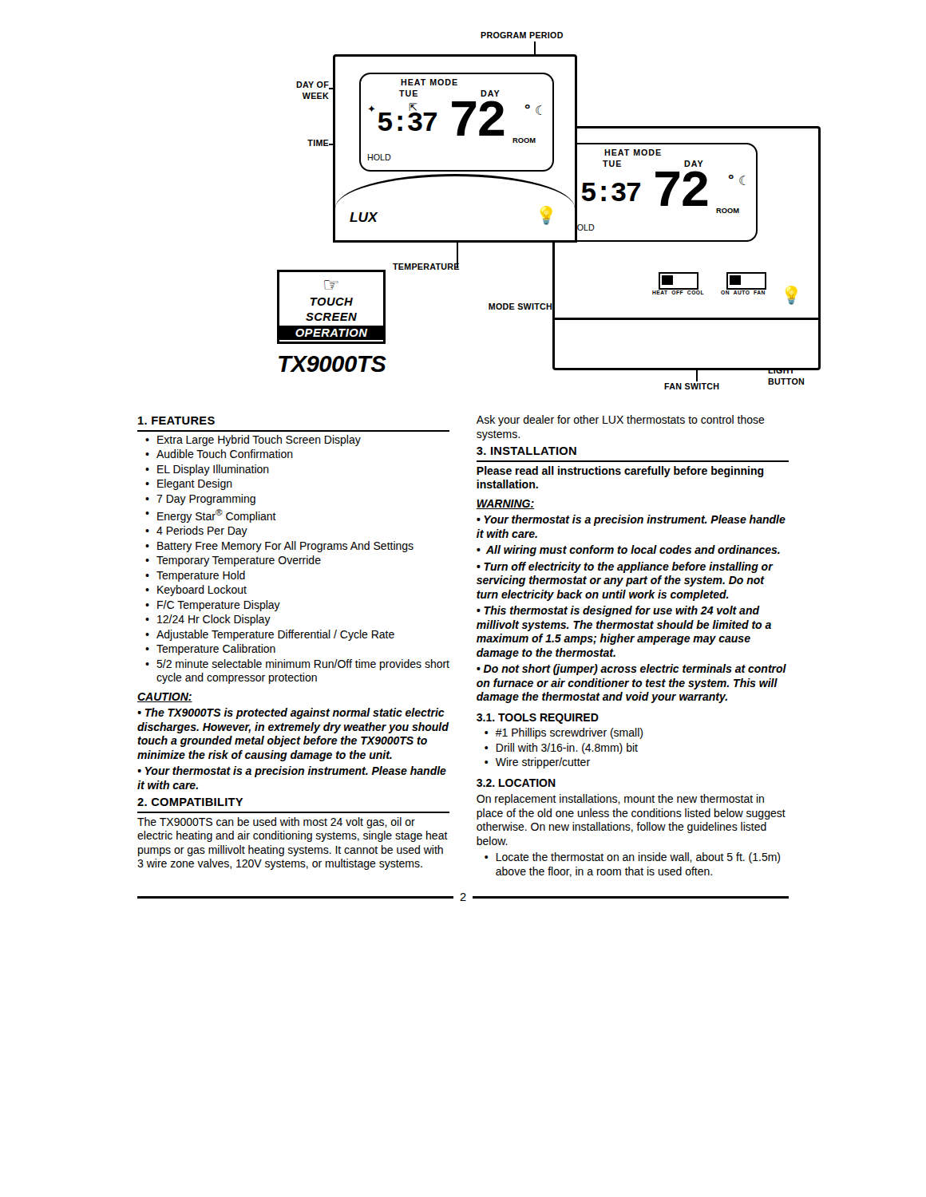PROGRAM PERIOD
DAY OF
WEEK
TIME
TEMPERATURE
MODE SWITCH
FAN SWITCH
LIGHT
BUTTON
HEAT MODE
TUE
DAY
5:37
72
°
☾
ROOM
HOLD
HEAT OFF COOL
ON AUTO FAN
💡
HEAT MODE
TUE
DAY
✦
⇱
5:37
72
°
☾
ROOM
HOLD
LUX
💡
☞
TOUCH
SCREEN
OPERATION
TX9000TS
1. FEATURES
Extra Large Hybrid Touch Screen Display
Audible Touch Confirmation
EL Display Illumination
Elegant Design
7 Day Programming
Energy Star® Compliant
4 Periods Per Day
Battery Free Memory For All Programs And Settings
Temporary Temperature Override
Temperature Hold
Keyboard Lockout
F/C Temperature Display
12/24 Hr Clock Display
Adjustable Temperature Differential / Cycle Rate
Temperature Calibration
5/2 minute selectable minimum Run/Off time provides short cycle and compressor protection
CAUTION:
• The TX9000TS is protected against normal static electric discharges. However, in extremely dry weather you should touch a grounded metal object before the TX9000TS to minimize the risk of causing damage to the unit.
• Your thermostat is a precision instrument. Please handle it with care.
2. COMPATIBILITY
The TX9000TS can be used with most 24 volt gas, oil or electric heating and air conditioning systems, single stage heat pumps or gas millivolt heating systems. It cannot be used with 3 wire zone valves, 120V systems, or multistage systems.
Ask your dealer for other LUX thermostats to control those systems.
3. INSTALLATION
Please read all instructions carefully before beginning installation.
WARNING:
• Your thermostat is a precision instrument. Please handle it with care.
• All wiring must conform to local codes and ordinances.
• Turn off electricity to the appliance before installing or servicing thermostat or any part of the system. Do not turn electricity back on until work is completed.
• This thermostat is designed for use with 24 volt and millivolt systems. The thermostat should be limited to a maximum of 1.5 amps; higher amperage may cause damage to the thermostat.
• Do not short (jumper) across electric terminals at control on furnace or air conditioner to test the system. This will damage the thermostat and void your warranty.
3.1. TOOLS REQUIRED
#1 Phillips screwdriver (small)
Drill with 3/16-in. (4.8mm) bit
Wire stripper/cutter
3.2. LOCATION
On replacement installations, mount the new thermostat in place of the old one unless the conditions listed below suggest otherwise. On new installations, follow the guidelines listed below.
Locate the thermostat on an inside wall, about 5 ft. (1.5m) above the floor, in a room that is used often.
2